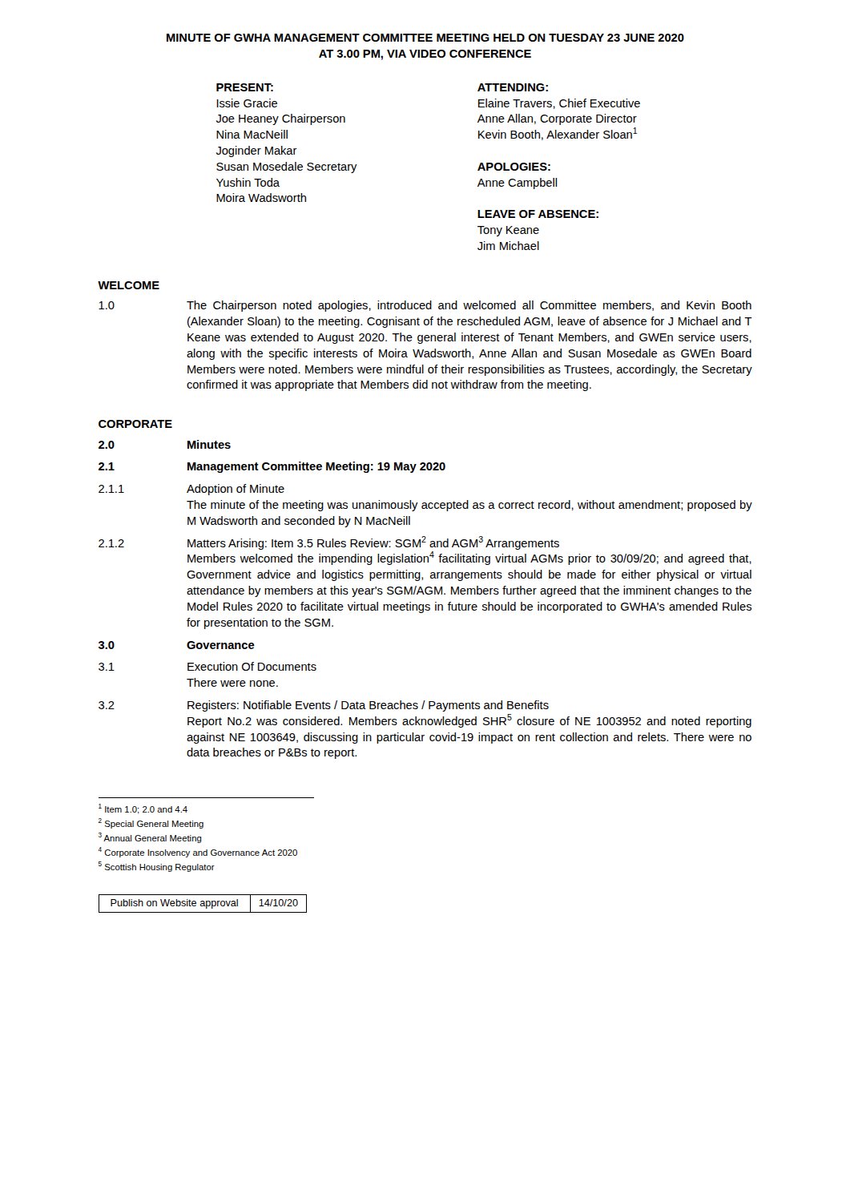MINUTE OF GWHA MANAGEMENT COMMITTEE MEETING HELD ON TUESDAY 23 JUNE 2020
AT 3.00 PM, VIA VIDEO CONFERENCE
| | PRESENT: | ATTENDING: |
| | Issie Gracie | Elaine Travers, Chief Executive |
| | Joe Heaney Chairperson | Anne Allan, Corporate Director |
| | Nina MacNeill | Kevin Booth, Alexander Sloan 1 |
| | Joginder Makar | |
| | Susan Mosedale Secretary | APOLOGIES: |
| | Yushin Toda | Anne Campbell |
| | Moira Wadsworth | |
| | | LEAVE OF ABSENCE: |
| | | Tony Keane |
| | | Jim Michael |
WELCOME
| 1.0 | The Chairperson noted apologies, introduced and welcomed all Committee members, and Kevin Booth (Alexander Sloan) to the meeting. Cognisant of the rescheduled AGM, leave of absence for J Michael and T Keane was extended to August 2020. The general interest of Tenant Members, and GWEn service users, along with the specific interests of Moira Wadsworth, Anne Allan and Susan Mosedale as GWEn Board Members were noted. Members were mindful of their responsibilities as Trustees, accordingly, the Secretary confirmed it was appropriate that Members did not withdraw from the meeting. |
CORPORATE
| 2.0 | Minutes |
| 2.1 | Management Committee Meeting: 19 May 2020 |
| 2.1.1 | Adoption of Minute The minute of the meeting was unanimously accepted as a correct record, without amendment; proposed by M Wadsworth and seconded by N MacNeill |
| 2.1.2 | Matters Arising: Item 3.5 Rules Review: SGM 2 and AGM 3 Arrangements Members welcomed the impending legislation 4 facilitating virtual AGMs prior to 30/09/20; and agreed that, Government advice and logistics permitting, arrangements should be made for either physical or virtual attendance by members at this year's SGM/AGM. Members further agreed that the imminent changes to the Model Rules 2020 to facilitate virtual meetings in future should be incorporated to GWHA's amended Rules for presentation to the SGM. |
| 3.0 | Governance |
| 3.1 | Execution Of Documents There were none. |
| 3.2 | Registers: Notifiable Events / Data Breaches / Payments and Benefits Report No.2 was considered. Members acknowledged SHR 5 closure of NE 1003952 and noted reporting against NE 1003649, discussing in particular covid-19 impact on rent collection and relets. There were no data breaches or P&Bs to report. |
1 Item 1.0; 2.0 and 4.4
2 Special General Meeting
3 Annual General Meeting
4 Corporate Insolvency and Governance Act 2020
5 Scottish Housing Regulator
| Publish on Website approval | 14/10/20 |